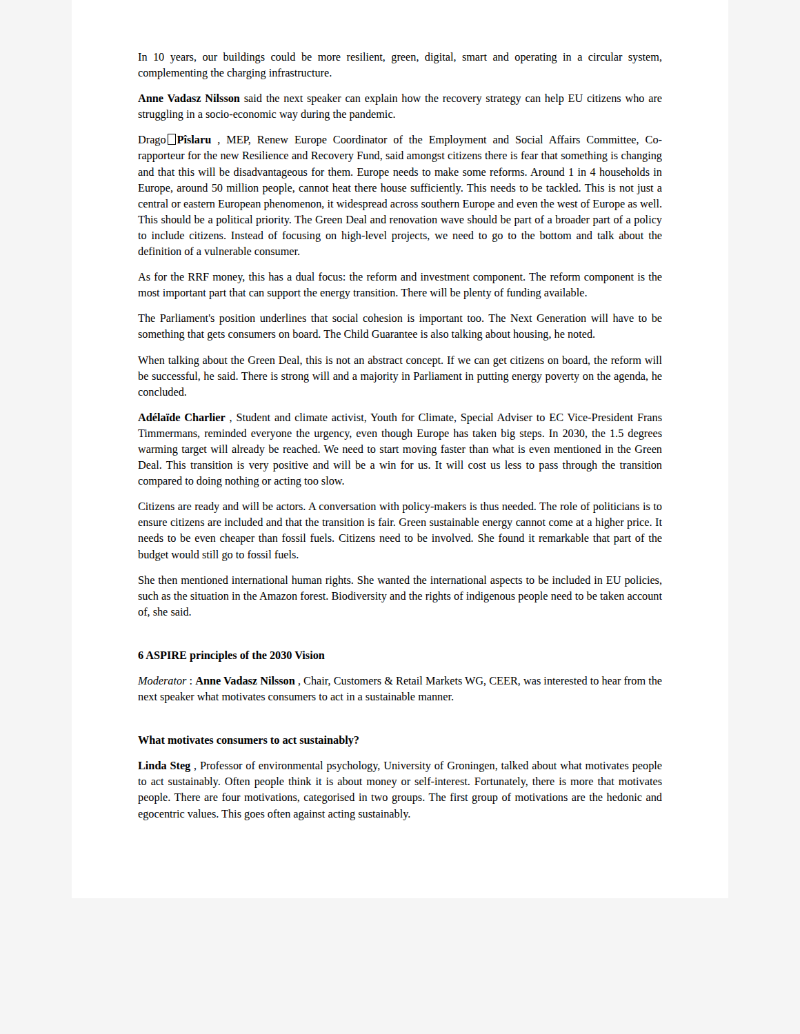In 10 years, our buildings could be more resilient, green, digital, smart and operating in a circular system, complementing the charging infrastructure.
Anne Vadasz Nilsson said the next speaker can explain how the recovery strategy can help EU citizens who are struggling in a socio-economic way during the pandemic.
Drago Pîslaru , MEP, Renew Europe Coordinator of the Employment and Social Affairs Committee, Co-rapporteur for the new Resilience and Recovery Fund, said amongst citizens there is fear that something is changing and that this will be disadvantageous for them. Europe needs to make some reforms. Around 1 in 4 households in Europe, around 50 million people, cannot heat there house sufficiently. This needs to be tackled. This is not just a central or eastern European phenomenon, it widespread across southern Europe and even the west of Europe as well. This should be a political priority. The Green Deal and renovation wave should be part of a broader part of a policy to include citizens. Instead of focusing on high-level projects, we need to go to the bottom and talk about the definition of a vulnerable consumer.
As for the RRF money, this has a dual focus: the reform and investment component. The reform component is the most important part that can support the energy transition. There will be plenty of funding available.
The Parliament's position underlines that social cohesion is important too. The Next Generation will have to be something that gets consumers on board. The Child Guarantee is also talking about housing, he noted.
When talking about the Green Deal, this is not an abstract concept. If we can get citizens on board, the reform will be successful, he said. There is strong will and a majority in Parliament in putting energy poverty on the agenda, he concluded.
Adélaïde Charlier , Student and climate activist, Youth for Climate, Special Adviser to EC Vice-President Frans Timmermans, reminded everyone the urgency, even though Europe has taken big steps. In 2030, the 1.5 degrees warming target will already be reached. We need to start moving faster than what is even mentioned in the Green Deal. This transition is very positive and will be a win for us. It will cost us less to pass through the transition compared to doing nothing or acting too slow.
Citizens are ready and will be actors. A conversation with policy-makers is thus needed. The role of politicians is to ensure citizens are included and that the transition is fair. Green sustainable energy cannot come at a higher price. It needs to be even cheaper than fossil fuels. Citizens need to be involved. She found it remarkable that part of the budget would still go to fossil fuels.
She then mentioned international human rights. She wanted the international aspects to be included in EU policies, such as the situation in the Amazon forest. Biodiversity and the rights of indigenous people need to be taken account of, she said.
6 ASPIRE principles of the 2030 Vision
Moderator : Anne Vadasz Nilsson , Chair, Customers & Retail Markets WG, CEER, was interested to hear from the next speaker what motivates consumers to act in a sustainable manner.
What motivates consumers to act sustainably?
Linda Steg , Professor of environmental psychology, University of Groningen, talked about what motivates people to act sustainably. Often people think it is about money or self-interest. Fortunately, there is more that motivates people. There are four motivations, categorised in two groups. The first group of motivations are the hedonic and egocentric values. This goes often against acting sustainably.